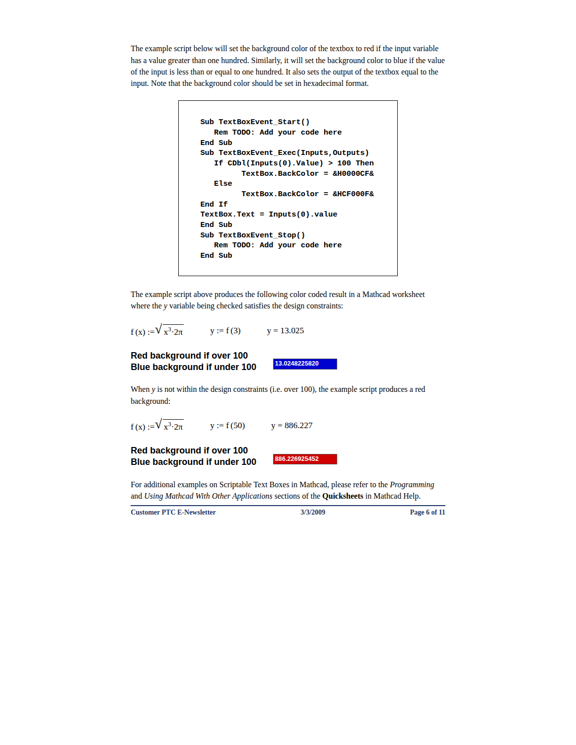The example script below will set the background color of the textbox to red if the input variable has a value greater than one hundred. Similarly, it will set the background color to blue if the value of the input is less than or equal to one hundred. It also sets the output of the textbox equal to the input. Note that the background color should be set in hexadecimal format.
Sub TextBoxEvent_Start()
   Rem TODO: Add your code here
End Sub
Sub TextBoxEvent_Exec(Inputs,Outputs)
   If CDbl(Inputs(0).Value) > 100 Then
         TextBox.BackColor = &H0000CF&
   Else
         TextBox.BackColor = &HCF000F&
End If
TextBox.Text = Inputs(0).value
End Sub
Sub TextBoxEvent_Stop()
   Rem TODO: Add your code here
End Sub
The example script above produces the following color coded result in a Mathcad worksheet where the y variable being checked satisfies the design constraints:
f (x) := x3·2π y := f (3) y = 13.025
Red background if over 100
Blue background if under 100
13.0248225820
When y is not within the design constraints (i.e. over 100), the example script produces a red background:
f (x) := x3·2π y := f (50) y = 886.227
Red background if over 100
Blue background if under 100
886.226925452
For additional examples on Scriptable Text Boxes in Mathcad, please refer to the Programming and Using Mathcad With Other Applications sections of the Quicksheets in Mathcad Help.
Customer PTC E-Newsletter 3/3/2009 Page 6 of 11